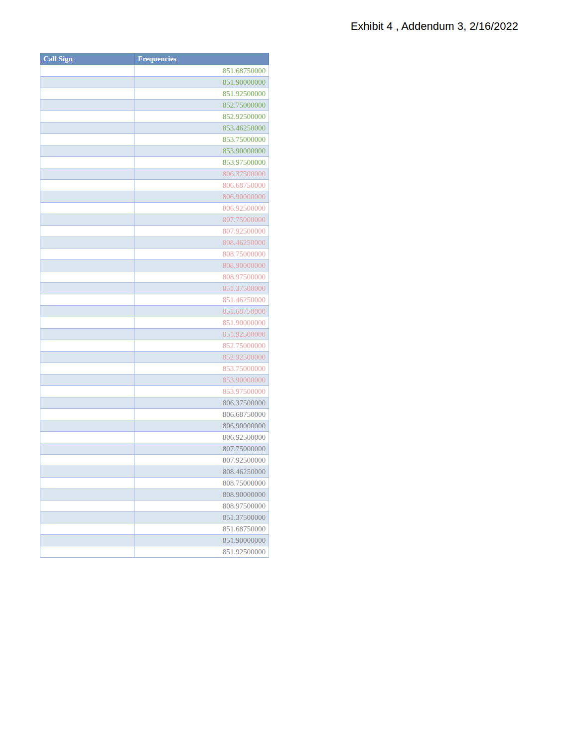Exhibit 4 , Addendum 3, 2/16/2022
| Call Sign | Frequencies |
| --- | --- |
| | 851.68750000 |
| | 851.90000000 |
| | 851.92500000 |
| | 852.75000000 |
| | 852.92500000 |
| | 853.46250000 |
| | 853.75000000 |
| | 853.90000000 |
| | 853.97500000 |
| | 806.37500000 |
| | 806.68750000 |
| | 806.90000000 |
| | 806.92500000 |
| | 807.75000000 |
| | 807.92500000 |
| | 808.46250000 |
| | 808.75000000 |
| | 808.90000000 |
| | 808.97500000 |
| | 851.37500000 |
| | 851.46250000 |
| | 851.68750000 |
| | 851.90000000 |
| | 851.92500000 |
| | 852.75000000 |
| | 852.92500000 |
| | 853.75000000 |
| | 853.90000000 |
| | 853.97500000 |
| | 806.37500000 |
| | 806.68750000 |
| | 806.90000000 |
| | 806.92500000 |
| | 807.75000000 |
| | 807.92500000 |
| | 808.46250000 |
| | 808.75000000 |
| | 808.90000000 |
| | 808.97500000 |
| | 851.37500000 |
| | 851.68750000 |
| | 851.90000000 |
| | 851.92500000 |